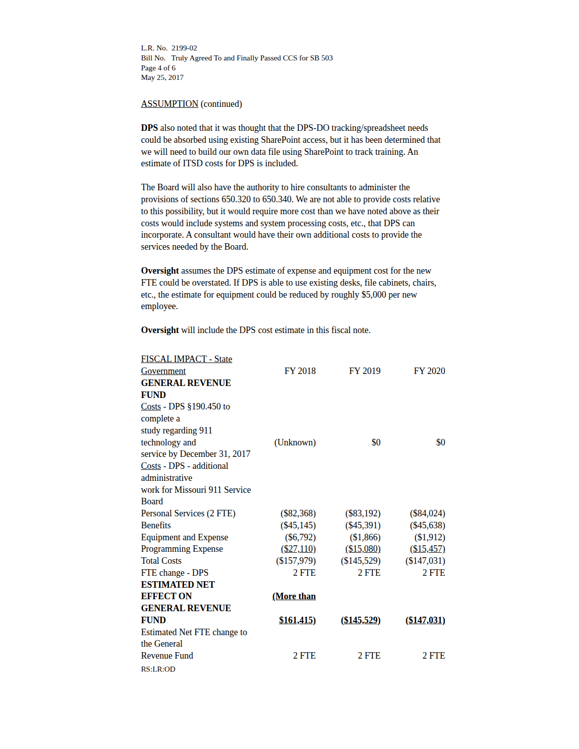L.R. No. 2199-02
Bill No. Truly Agreed To and Finally Passed CCS for SB 503
Page 4 of 6
May 25, 2017
ASSUMPTION (continued)
DPS also noted that it was thought that the DPS-DO tracking/spreadsheet needs could be absorbed using existing SharePoint access, but it has been determined that we will need to build our own data file using SharePoint to track training. An estimate of ITSD costs for DPS is included.
The Board will also have the authority to hire consultants to administer the provisions of sections 650.320 to 650.340. We are not able to provide costs relative to this possibility, but it would require more cost than we have noted above as their costs would include systems and system processing costs, etc., that DPS can incorporate. A consultant would have their own additional costs to provide the services needed by the Board.
Oversight assumes the DPS estimate of expense and equipment cost for the new FTE could be overstated. If DPS is able to use existing desks, file cabinets, chairs, etc., the estimate for equipment could be reduced by roughly $5,000 per new employee.
Oversight will include the DPS cost estimate in this fiscal note.
| FISCAL IMPACT - State Government | FY 2018 | FY 2019 | FY 2020 |
| GENERAL REVENUE FUND | | | |
| Costs - DPS §190.450 to complete a | | | |
| study regarding 911 technology and | (Unknown) | $0 | $0 |
| service by December 31, 2017 | | | |
| Costs - DPS - additional administrative | | | |
| work for Missouri 911 Service Board | | | |
| Personal Services (2 FTE) | ($82,368) | ($83,192) | ($84,024) |
| Benefits | ($45,145) | ($45,391) | ($45,638) |
| Equipment and Expense | ($6,792) | ($1,866) | ($1,912) |
| Programming Expense | ($27,110) | ($15,080) | ($15,457) |
| Total Costs | ($157,979) | ($145,529) | ($147,031) |
| FTE change - DPS | 2 FTE | 2 FTE | 2 FTE |
| ESTIMATED NET EFFECT ON | (More than | | |
| GENERAL REVENUE FUND | $161,415) | ($145,529) | ($147,031) |
| Estimated Net FTE change to the General | | | |
| Revenue Fund | 2 FTE | 2 FTE | 2 FTE |
RS:LR:OD